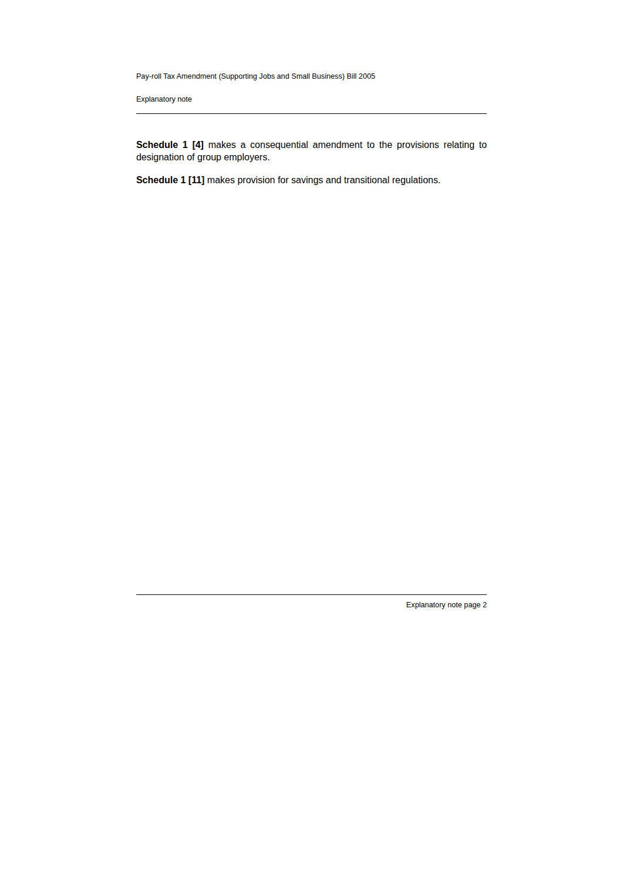Pay-roll Tax Amendment (Supporting Jobs and Small Business) Bill 2005
Explanatory note
Schedule 1 [4] makes a consequential amendment to the provisions relating to designation of group employers.
Schedule 1 [11] makes provision for savings and transitional regulations.
Explanatory note page 2